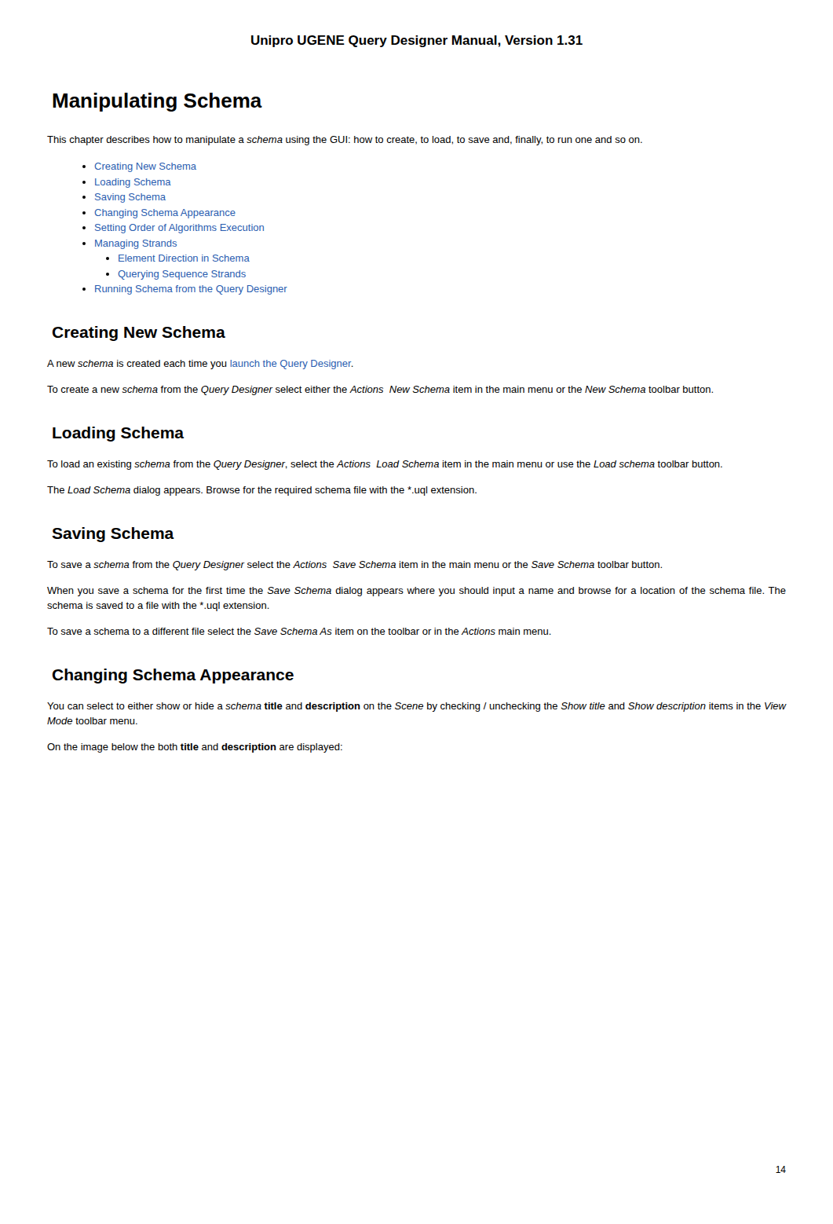Unipro UGENE Query Designer Manual, Version 1.31
Manipulating Schema
This chapter describes how to manipulate a schema using the GUI: how to create, to load, to save and, finally, to run one and so on.
Creating New Schema
Loading Schema
Saving Schema
Changing Schema Appearance
Setting Order of Algorithms Execution
Managing Strands
Element Direction in Schema
Querying Sequence Strands
Running Schema from the Query Designer
Creating New Schema
A new schema is created each time you launch the Query Designer.
To create a new schema from the Query Designer select either the Actions New Schema item in the main menu or the New Schema toolbar button.
Loading Schema
To load an existing schema from the Query Designer, select the Actions Load Schema item in the main menu or use the Load schema toolbar button.
The Load Schema dialog appears. Browse for the required schema file with the *.uql extension.
Saving Schema
To save a schema from the Query Designer select the Actions Save Schema item in the main menu or the Save Schema toolbar button.
When you save a schema for the first time the Save Schema dialog appears where you should input a name and browse for a location of the schema file. The schema is saved to a file with the *.uql extension.
To save a schema to a different file select the Save Schema As item on the toolbar or in the Actions main menu.
Changing Schema Appearance
You can select to either show or hide a schema title and description on the Scene by checking / unchecking the Show title and Show description items in the View Mode toolbar menu.
On the image below the both title and description are displayed:
14